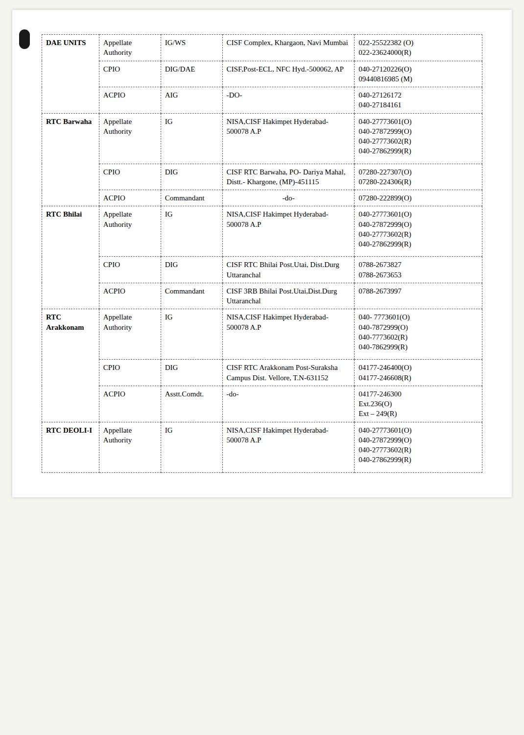| DAE UNITS | Appellate Authority | IG/WS | CISF Complex, Khargaon, Navi Mumbai | 022-25522382 (O) 022-23624000(R) |
| CPIO | DIG/DAE | CISF,Post-ECL, NFC Hyd.-500062, AP | 040-27120226(O) 09440816985 (M) |
| ACPIO | AIG | -DO- | 040-27126172 040-27184161 |
| RTC Barwaha | Appellate Authority | IG | NISA,CISF Hakimpet Hyderabad-500078 A.P | 040-27773601(O) 040-27872999(O) 040-27773602(R) 040-27862999(R) |
| CPIO | DIG | CISF RTC Barwaha, PO- Dariya Mahal, Distt.- Khargone, (MP)-451115 | 07280-227307(O) 07280-224306(R) |
| ACPIO | Commandant | -do- | 07280-222899(O) |
| RTC Bhilai | Appellate Authority | IG | NISA,CISF Hakimpet Hyderabad-500078 A.P | 040-27773601(O) 040-27872999(O) 040-27773602(R) 040-27862999(R) |
| CPIO | DIG | CISF RTC Bhilai Post.Utai, Dist.Durg Uttaranchal | 0788-2673827 0788-2673653 |
| ACPIO | Commandant | CISF 3RB Bhilai Post.Utai,Dist.Durg Uttaranchal | 0788-2673997 |
| RTC Arakkonam | Appellate Authority | IG | NISA,CISF Hakimpet Hyderabad-500078 A.P | 040- 7773601(O) 040-7872999(O) 040-7773602(R) 040-7862999(R) |
| CPIO | DIG | CISF RTC Arakkonam Post-Suraksha Campus Dist. Vellore, T.N-631152 | 04177-246400(O) 04177-246608(R) |
| ACPIO | Asstt.Comdt. | -do- | 04177-246300 Ext.236(O) Ext – 249(R) |
| RTC DEOLI-I | Appellate Authority | IG | NISA,CISF Hakimpet Hyderabad-500078 A.P | 040-27773601(O) 040-27872999(O) 040-27773602(R) 040-27862999(R) |